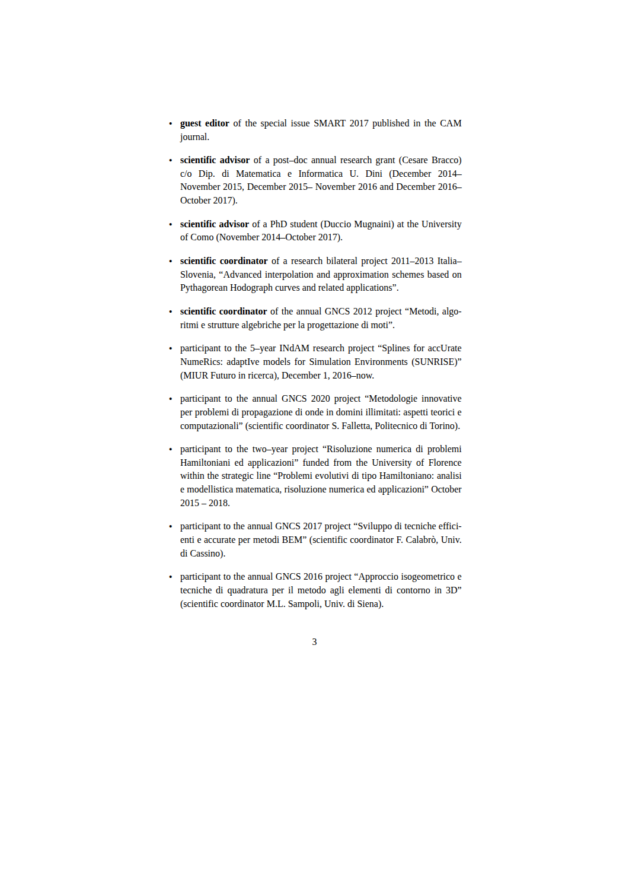guest editor of the special issue SMART 2017 published in the CAM journal.
scientific advisor of a post–doc annual research grant (Cesare Bracco) c/o Dip. di Matematica e Informatica U. Dini (December 2014– November 2015, December 2015– November 2016 and December 2016– October 2017).
scientific advisor of a PhD student (Duccio Mugnaini) at the University of Como (November 2014–October 2017).
scientific coordinator of a research bilateral project 2011–2013 Italia–Slovenia, “Advanced interpolation and approximation schemes based on Pythagorean Hodograph curves and related applications”.
scientific coordinator of the annual GNCS 2012 project “Metodi, algoritmi e strutture algebriche per la progettazione di moti”.
participant to the 5–year INdAM research project “Splines for accUrate NumeRics: adaptIve models for Simulation Environments (SUNRISE)” (MIUR Futuro in ricerca), December 1, 2016–now.
participant to the annual GNCS 2020 project “Metodologie innovative per problemi di propagazione di onde in domini illimitati: aspetti teorici e computazionali” (scientific coordinator S. Falletta, Politecnico di Torino).
participant to the two–year project “Risoluzione numerica di problemi Hamiltoniani ed applicazioni” funded from the University of Florence within the strategic line “Problemi evolutivi di tipo Hamiltoniano: analisi e modellistica matematica, risoluzione numerica ed applicazioni” October 2015 – 2018.
participant to the annual GNCS 2017 project “Sviluppo di tecniche efficienti e accurate per metodi BEM” (scientific coordinator F. Calabrò, Univ. di Cassino).
participant to the annual GNCS 2016 project “Approccio isogeometrico e tecniche di quadratura per il metodo agli elementi di contorno in 3D” (scientific coordinator M.L. Sampoli, Univ. di Siena).
3